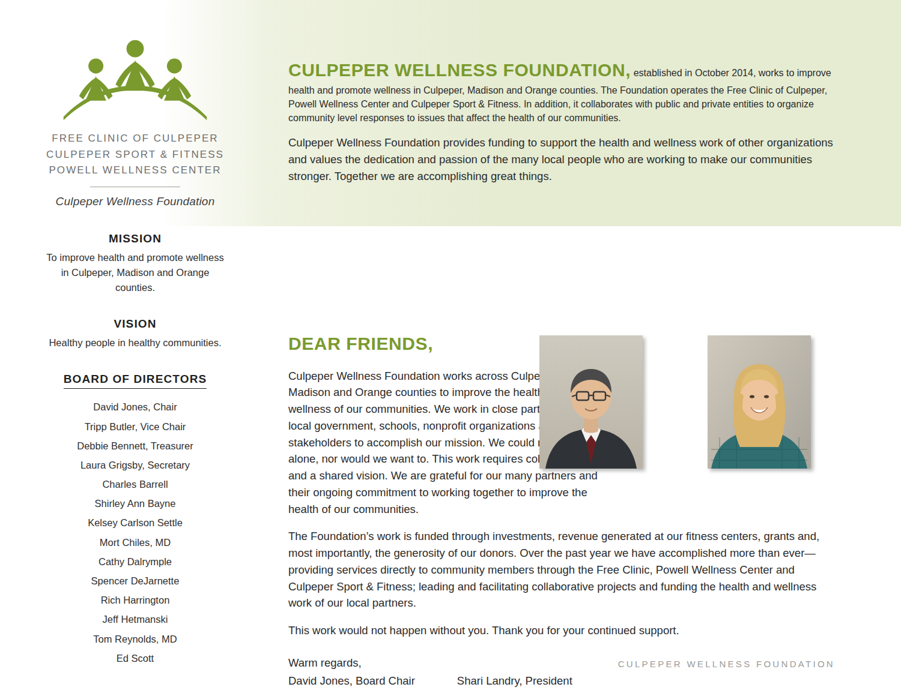Culpeper Wellness Foundation,
established in October 2014, works to improve health and promote wellness in Culpeper, Madison and Orange counties. The Foundation operates the Free Clinic of Culpeper, Powell Wellness Center and Culpeper Sport & Fitness. In addition, it collaborates with public and private entities to organize community level responses to issues that affect the health of our communities.
Culpeper Wellness Foundation provides funding to support the health and wellness work of other organizations and values the dedication and passion of the many local people who are working to make our communities stronger. Together we are accomplishing great things.
Free Clinic of Culpeper
Culpeper Sport & Fitness
Powell Wellness Center
Culpeper Wellness Foundation
MISSION
To improve health and promote wellness in Culpeper, Madison and Orange counties.
VISION
Healthy people in healthy communities.
BOARD OF DIRECTORS
David Jones, Chair
Tripp Butler, Vice Chair
Debbie Bennett, Treasurer
Laura Grigsby, Secretary
Charles Barrell
Shirley Ann Bayne
Kelsey Carlson Settle
Mort Chiles, MD
Cathy Dalrymple
Spencer DeJarnette
Rich Harrington
Jeff Hetmanski
Tom Reynolds, MD
Ed Scott
Dear Friends,
Culpeper Wellness Foundation works across Culpeper, Madison and Orange counties to improve the health and wellness of our communities. We work in close partnership with local government, schools, nonprofit organizations and other stakeholders to accomplish our mission. We could not do it alone, nor would we want to. This work requires collaboration and a shared vision. We are grateful for our many partners and their ongoing commitment to working together to improve the health of our communities.
The Foundation’s work is funded through investments, revenue generated at our fitness centers, grants and, most importantly, the generosity of our donors. Over the past year we have accomplished more than ever—providing services directly to community members through the Free Clinic, Powell Wellness Center and Culpeper Sport & Fitness; leading and facilitating collaborative projects and funding the health and wellness work of our local partners.
This work would not happen without you. Thank you for your continued support.
Warm regards,
David Jones, Board Chair Shari Landry, President
Culpeper Wellness Foundation